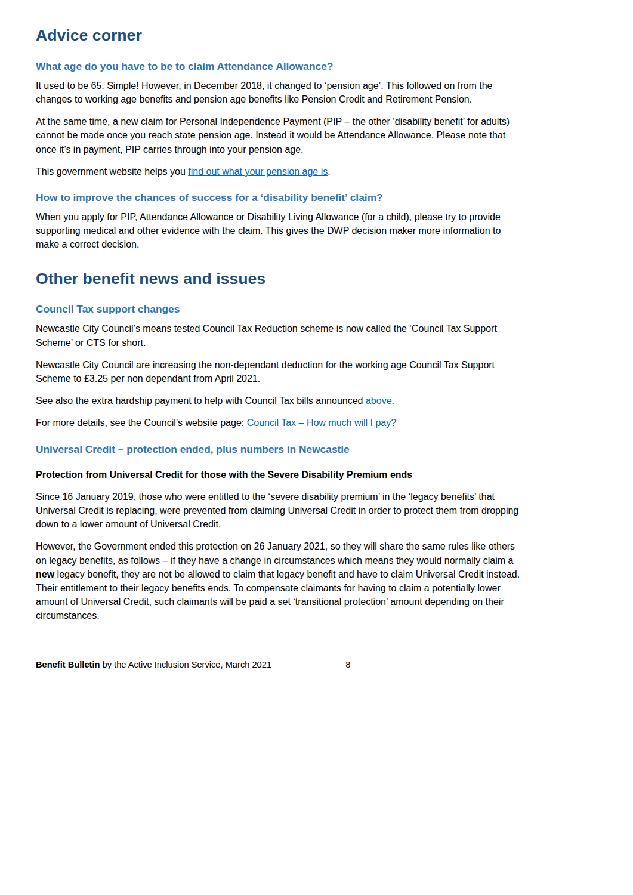Advice corner
What age do you have to be to claim Attendance Allowance?
It used to be 65. Simple! However, in December 2018, it changed to ‘pension age’. This followed on from the changes to working age benefits and pension age benefits like Pension Credit and Retirement Pension.
At the same time, a new claim for Personal Independence Payment (PIP – the other ‘disability benefit’ for adults) cannot be made once you reach state pension age. Instead it would be Attendance Allowance. Please note that once it’s in payment, PIP carries through into your pension age.
This government website helps you find out what your pension age is.
How to improve the chances of success for a ‘disability benefit’ claim?
When you apply for PIP, Attendance Allowance or Disability Living Allowance (for a child), please try to provide supporting medical and other evidence with the claim. This gives the DWP decision maker more information to make a correct decision.
Other benefit news and issues
Council Tax support changes
Newcastle City Council’s means tested Council Tax Reduction scheme is now called the ‘Council Tax Support Scheme’ or CTS for short.
Newcastle City Council are increasing the non-dependant deduction for the working age Council Tax Support Scheme to £3.25 per non dependant from April 2021.
See also the extra hardship payment to help with Council Tax bills announced above.
For more details, see the Council’s website page: Council Tax – How much will I pay?
Universal Credit – protection ended, plus numbers in Newcastle
Protection from Universal Credit for those with the Severe Disability Premium ends
Since 16 January 2019, those who were entitled to the ‘severe disability premium’ in the ‘legacy benefits’ that Universal Credit is replacing, were prevented from claiming Universal Credit in order to protect them from dropping down to a lower amount of Universal Credit.
However, the Government ended this protection on 26 January 2021, so they will share the same rules like others on legacy benefits, as follows – if they have a change in circumstances which means they would normally claim a new legacy benefit, they are not be allowed to claim that legacy benefit and have to claim Universal Credit instead. Their entitlement to their legacy benefits ends. To compensate claimants for having to claim a potentially lower amount of Universal Credit, such claimants will be paid a set ‘transitional protection’ amount depending on their circumstances.
Benefit Bulletin by the Active Inclusion Service, March 2021 8